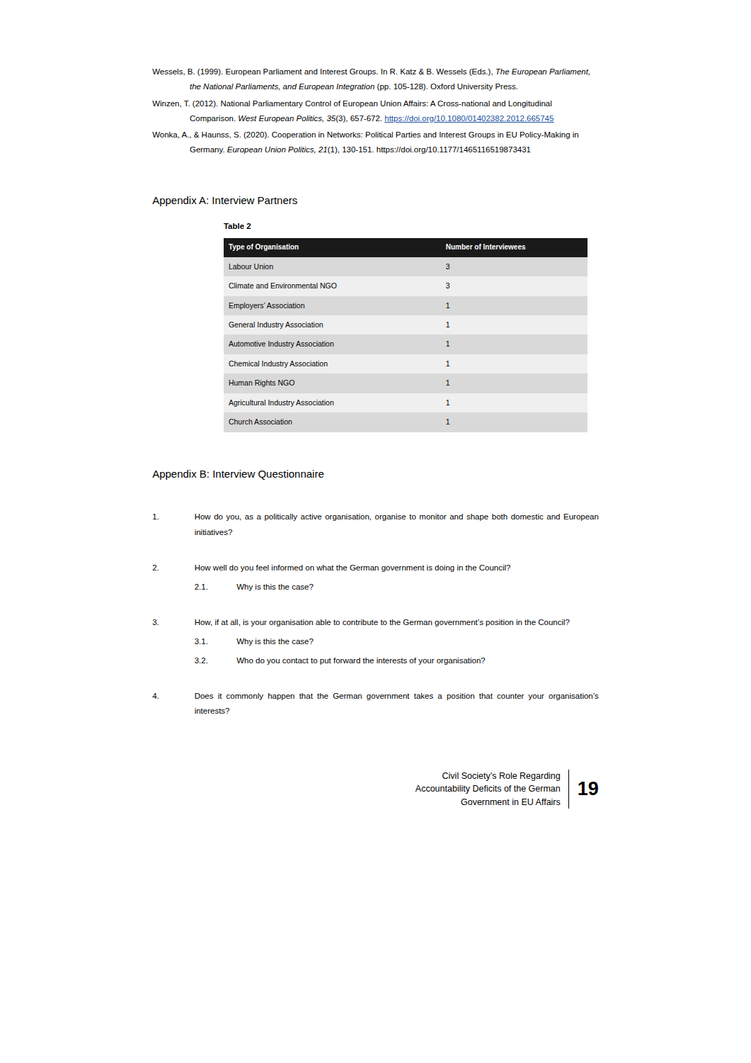Wessels, B. (1999). European Parliament and Interest Groups. In R. Katz & B. Wessels (Eds.), The European Parliament, the National Parliaments, and European Integration (pp. 105-128). Oxford University Press.
Winzen, T. (2012). National Parliamentary Control of European Union Affairs: A Cross-national and Longitudinal Comparison. West European Politics, 35(3), 657-672. https://doi.org/10.1080/01402382.2012.665745
Wonka, A., & Haunss, S. (2020). Cooperation in Networks: Political Parties and Interest Groups in EU Policy-Making in Germany. European Union Politics, 21(1), 130-151. https://doi.org/10.1177/1465116519873431
Appendix A: Interview Partners
Table 2
| Type of Organisation | Number of Interviewees |
| --- | --- |
| Labour Union | 3 |
| Climate and Environmental NGO | 3 |
| Employers’ Association | 1 |
| General Industry Association | 1 |
| Automotive Industry Association | 1 |
| Chemical Industry Association | 1 |
| Human Rights NGO | 1 |
| Agricultural Industry Association | 1 |
| Church Association | 1 |
Appendix B: Interview Questionnaire
1.
How do you, as a politically active organisation, organise to monitor and shape both domestic and European initiatives?
2.
How well do you feel informed on what the German government is doing in the Council?
2.1.
Why is this the case?
3.
How, if at all, is your organisation able to contribute to the German government’s position in the Council?
3.1.
Why is this the case?
3.2.
Who do you contact to put forward the interests of your organisation?
4.
Does it commonly happen that the German government takes a position that counter your organisation’s interests?
Civil Society’s Role Regarding
Accountability Deficits of the German
Government in EU Affairs
19